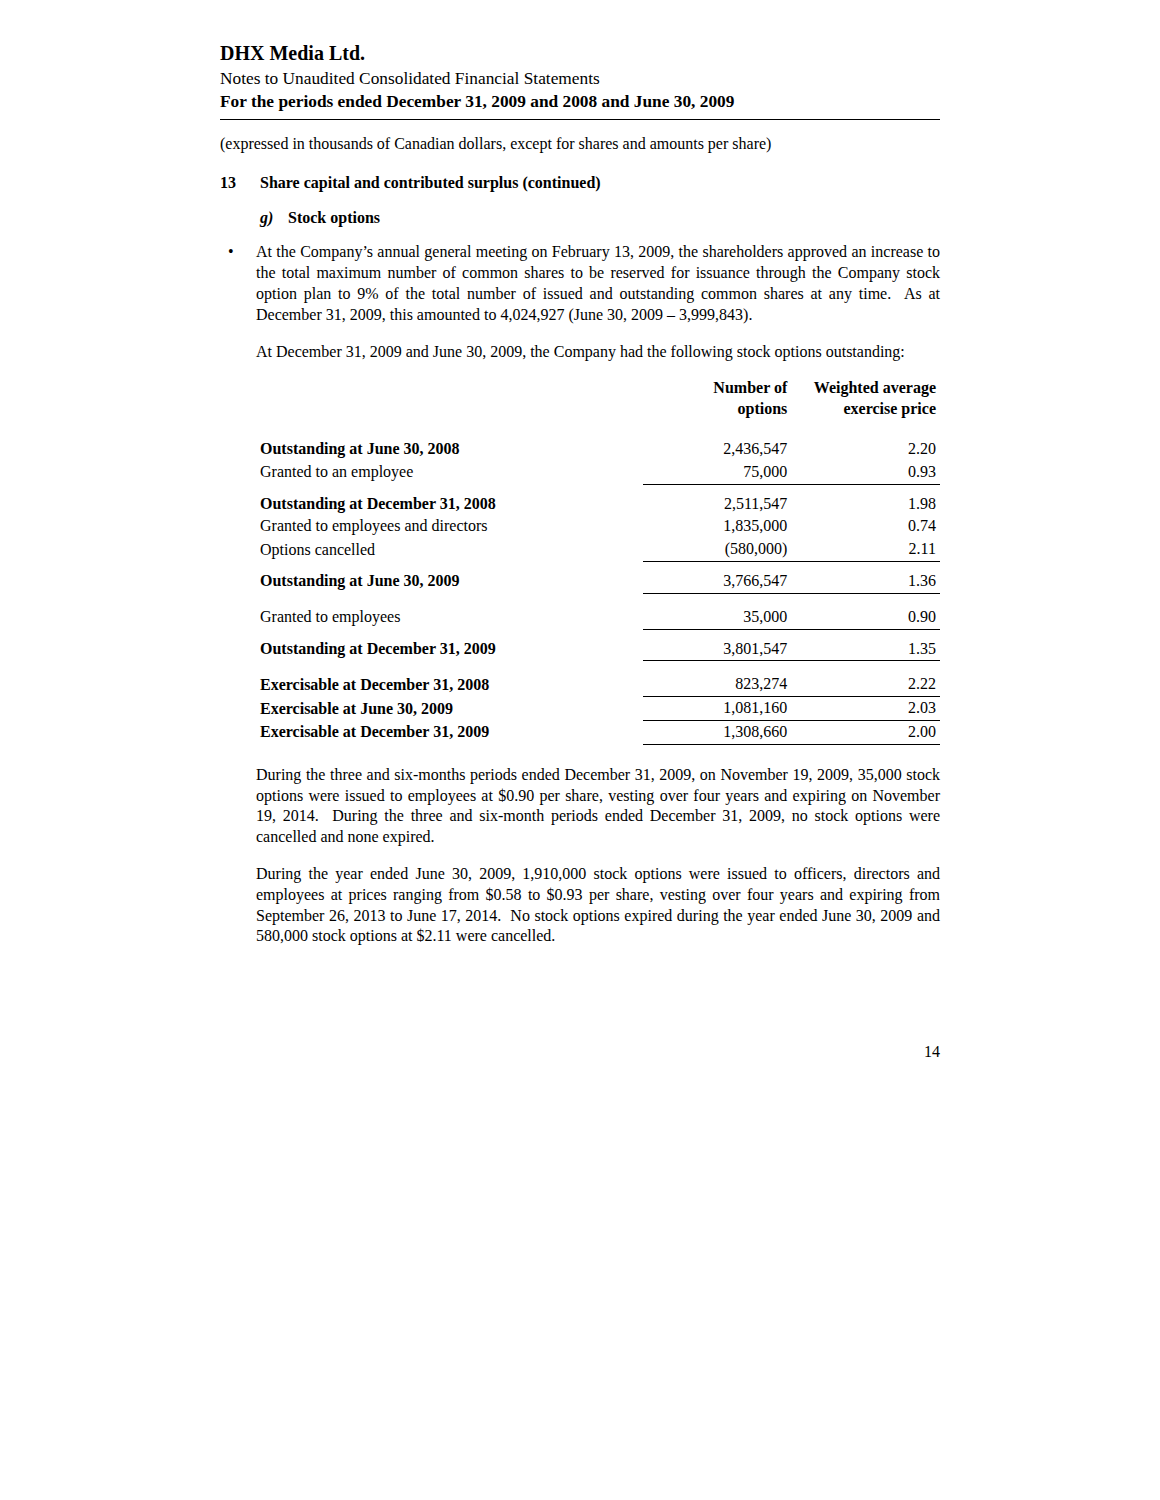DHX Media Ltd.
Notes to Unaudited Consolidated Financial Statements
For the periods ended December 31, 2009 and 2008 and June 30, 2009
(expressed in thousands of Canadian dollars, except for shares and amounts per share)
13 Share capital and contributed surplus (continued)
g) Stock options
At the Company’s annual general meeting on February 13, 2009, the shareholders approved an increase to the total maximum number of common shares to be reserved for issuance through the Company stock option plan to 9% of the total number of issued and outstanding common shares at any time. As at December 31, 2009, this amounted to 4,024,927 (June 30, 2009 – 3,999,843).
At December 31, 2009 and June 30, 2009, the Company had the following stock options outstanding:
| | Number of options | Weighted average exercise price |
| --- | --- | --- |
| Outstanding at June 30, 2008 | 2,436,547 | 2.20 |
| Granted to an employee | 75,000 | 0.93 |
| Outstanding at December 31, 2008 | 2,511,547 | 1.98 |
| Granted to employees and directors | 1,835,000 | 0.74 |
| Options cancelled | (580,000) | 2.11 |
| Outstanding at June 30, 2009 | 3,766,547 | 1.36 |
| Granted to employees | 35,000 | 0.90 |
| Outstanding at December 31, 2009 | 3,801,547 | 1.35 |
| Exercisable at December 31, 2008 | 823,274 | 2.22 |
| Exercisable at June 30, 2009 | 1,081,160 | 2.03 |
| Exercisable at December 31, 2009 | 1,308,660 | 2.00 |
During the three and six-months periods ended December 31, 2009, on November 19, 2009, 35,000 stock options were issued to employees at $0.90 per share, vesting over four years and expiring on November 19, 2014. During the three and six-month periods ended December 31, 2009, no stock options were cancelled and none expired.
During the year ended June 30, 2009, 1,910,000 stock options were issued to officers, directors and employees at prices ranging from $0.58 to $0.93 per share, vesting over four years and expiring from September 26, 2013 to June 17, 2014. No stock options expired during the year ended June 30, 2009 and 580,000 stock options at $2.11 were cancelled.
14